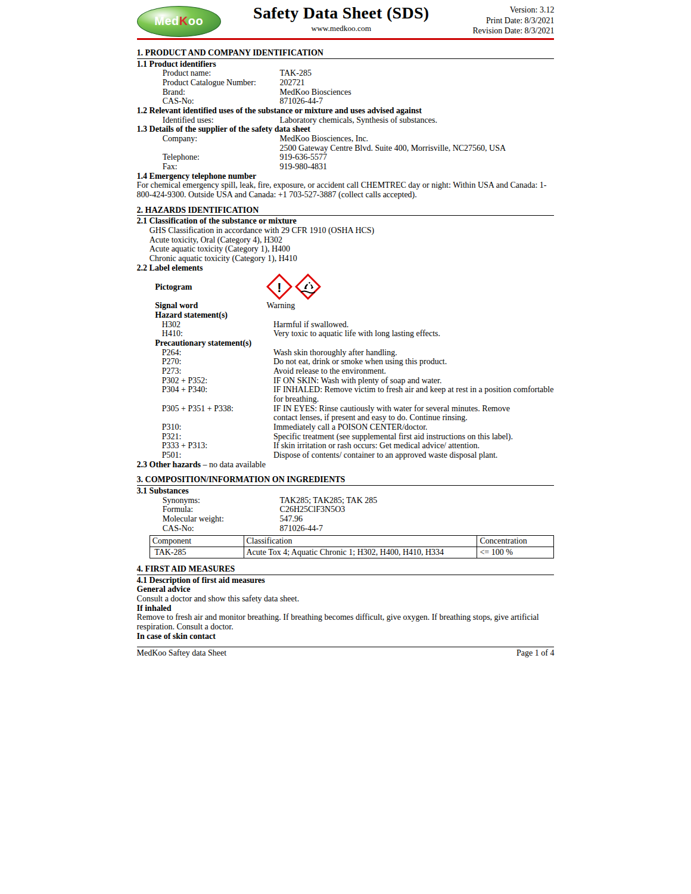Med Koo
Safety Data Sheet (SDS)
www.medkoo.com
Version: 3.12
Print Date: 8/3/2021
Revision Date: 8/3/2021
1. PRODUCT AND COMPANY IDENTIFICATION
1.1 Product identifiers
Product name:
TAK-285
Product Catalogue Number:
202721
Brand:
MedKoo Biosciences
CAS-No:
871026-44-7
1.2 Relevant identified uses of the substance or mixture and uses advised against
Identified uses:
Laboratory chemicals, Synthesis of substances.
1.3 Details of the supplier of the safety data sheet
Company:
MedKoo Biosciences, Inc.
2500 Gateway Centre Blvd. Suite 400, Morrisville, NC27560, USA
Telephone:
919-636-5577
Fax:
919-980-4831
1.4 Emergency telephone number
For chemical emergency spill, leak, fire, exposure, or accident call CHEMTREC day or night: Within USA and Canada: 1-800-424-9300. Outside USA and Canada: +1 703-527-3887 (collect calls accepted).
2. HAZARDS IDENTIFICATION
2.1 Classification of the substance or mixture
GHS Classification in accordance with 29 CFR 1910 (OSHA HCS)
Acute toxicity, Oral (Category 4), H302
Acute aquatic toxicity (Category 1), H400
Chronic aquatic toxicity (Category 1), H410
2.2 Label elements
Pictogram
!
Signal word
Warning
Hazard statement(s)
H302
Harmful if swallowed.
H410:
Very toxic to aquatic life with long lasting effects.
Precautionary statement(s)
P264:
Wash skin thoroughly after handling.
P270:
Do not eat, drink or smoke when using this product.
P273:
Avoid release to the environment.
P302 + P352:
IF ON SKIN: Wash with plenty of soap and water.
P304 + P340:
IF INHALED: Remove victim to fresh air and keep at rest in a position comfortable for breathing.
P305 + P351 + P338:
IF IN EYES: Rinse cautiously with water for several minutes. Remove
contact lenses, if present and easy to do. Continue rinsing.
P310:
Immediately call a POISON CENTER/doctor.
P321:
Specific treatment (see supplemental first aid instructions on this label).
P333 + P313:
If skin irritation or rash occurs: Get medical advice/ attention.
P501:
Dispose of contents/ container to an approved waste disposal plant.
2.3 Other hazards – no data available
3. COMPOSITION/INFORMATION ON INGREDIENTS
3.1 Substances
Synonyms:
TAK285; TAK285; TAK 285
Formula:
C26H25ClF3N5O3
Molecular weight:
547.96
CAS-No:
871026-44-7
| Component | Classification | Concentration |
| TAK-285 | Acute Tox 4; Aquatic Chronic 1; H302, H400, H410, H334 | <= 100 % |
4. FIRST AID MEASURES
4.1 Description of first aid measures
General advice
Consult a doctor and show this safety data sheet.
If inhaled
Remove to fresh air and monitor breathing. If breathing becomes difficult, give oxygen. If breathing stops, give artificial respiration. Consult a doctor.
In case of skin contact
MedKoo Saftey data Sheet
Page 1 of 4